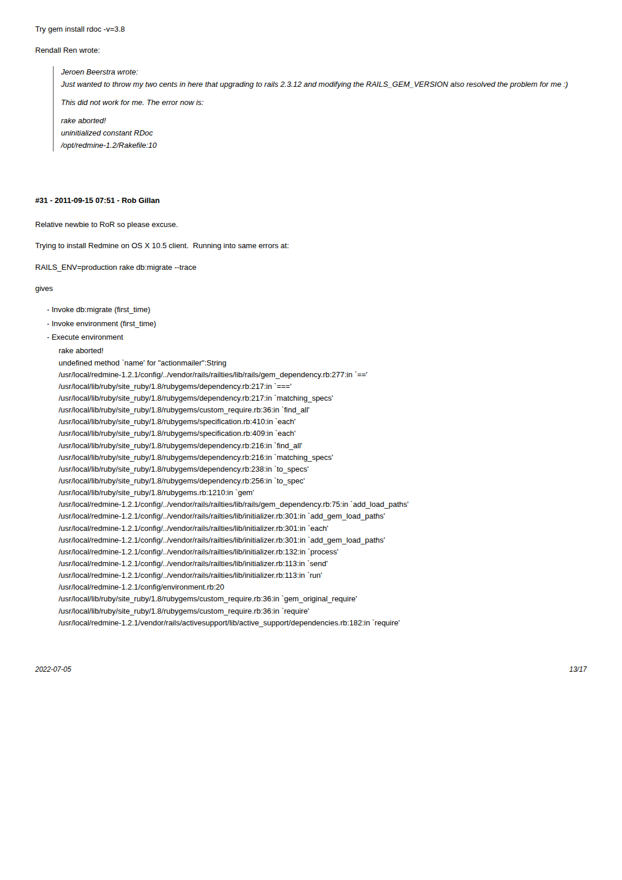Try gem install rdoc -v=3.8
Rendall Ren wrote:
Jeroen Beerstra wrote:
Just wanted to throw my two cents in here that upgrading to rails 2.3.12 and modifying the RAILS_GEM_VERSION also resolved the problem for me :)
This did not work for me. The error now is:
rake aborted!
uninitialized constant RDoc
/opt/redmine-1.2/Rakefile:10
#31 - 2011-09-15 07:51 - Rob Gillan
Relative newbie to RoR so please excuse.
Trying to install Redmine on OS X 10.5 client. Running into same errors at:
RAILS_ENV=production rake db:migrate --trace
gives
Invoke db:migrate (first_time)
Invoke environment (first_time)
Execute environment
rake aborted!
undefined method `name' for "actionmailer":String
/usr/local/redmine-1.2.1/config/../vendor/rails/railties/lib/rails/gem_dependency.rb:277:in `=='
/usr/local/lib/ruby/site_ruby/1.8/rubygems/dependency.rb:217:in `==='
/usr/local/lib/ruby/site_ruby/1.8/rubygems/dependency.rb:217:in `matching_specs'
/usr/local/lib/ruby/site_ruby/1.8/rubygems/custom_require.rb:36:in `find_all'
/usr/local/lib/ruby/site_ruby/1.8/rubygems/specification.rb:410:in `each'
/usr/local/lib/ruby/site_ruby/1.8/rubygems/specification.rb:409:in `each'
/usr/local/lib/ruby/site_ruby/1.8/rubygems/dependency.rb:216:in `find_all'
/usr/local/lib/ruby/site_ruby/1.8/rubygems/dependency.rb:216:in `matching_specs'
/usr/local/lib/ruby/site_ruby/1.8/rubygems/dependency.rb:238:in `to_specs'
/usr/local/lib/ruby/site_ruby/1.8/rubygems/dependency.rb:256:in `to_spec'
/usr/local/lib/ruby/site_ruby/1.8/rubygems.rb:1210:in `gem'
/usr/local/redmine-1.2.1/config/../vendor/rails/railties/lib/rails/gem_dependency.rb:75:in `add_load_paths'
/usr/local/redmine-1.2.1/config/../vendor/rails/railties/lib/initializer.rb:301:in `add_gem_load_paths'
/usr/local/redmine-1.2.1/config/../vendor/rails/railties/lib/initializer.rb:301:in `each'
/usr/local/redmine-1.2.1/config/../vendor/rails/railties/lib/initializer.rb:301:in `add_gem_load_paths'
/usr/local/redmine-1.2.1/config/../vendor/rails/railties/lib/initializer.rb:132:in `process'
/usr/local/redmine-1.2.1/config/../vendor/rails/railties/lib/initializer.rb:113:in `send'
/usr/local/redmine-1.2.1/config/../vendor/rails/railties/lib/initializer.rb:113:in `run'
/usr/local/redmine-1.2.1/config/environment.rb:20
/usr/local/lib/ruby/site_ruby/1.8/rubygems/custom_require.rb:36:in `gem_original_require'
/usr/local/lib/ruby/site_ruby/1.8/rubygems/custom_require.rb:36:in `require'
/usr/local/redmine-1.2.1/vendor/rails/activesupport/lib/active_support/dependencies.rb:182:in `require'
2022-07-05 13/17